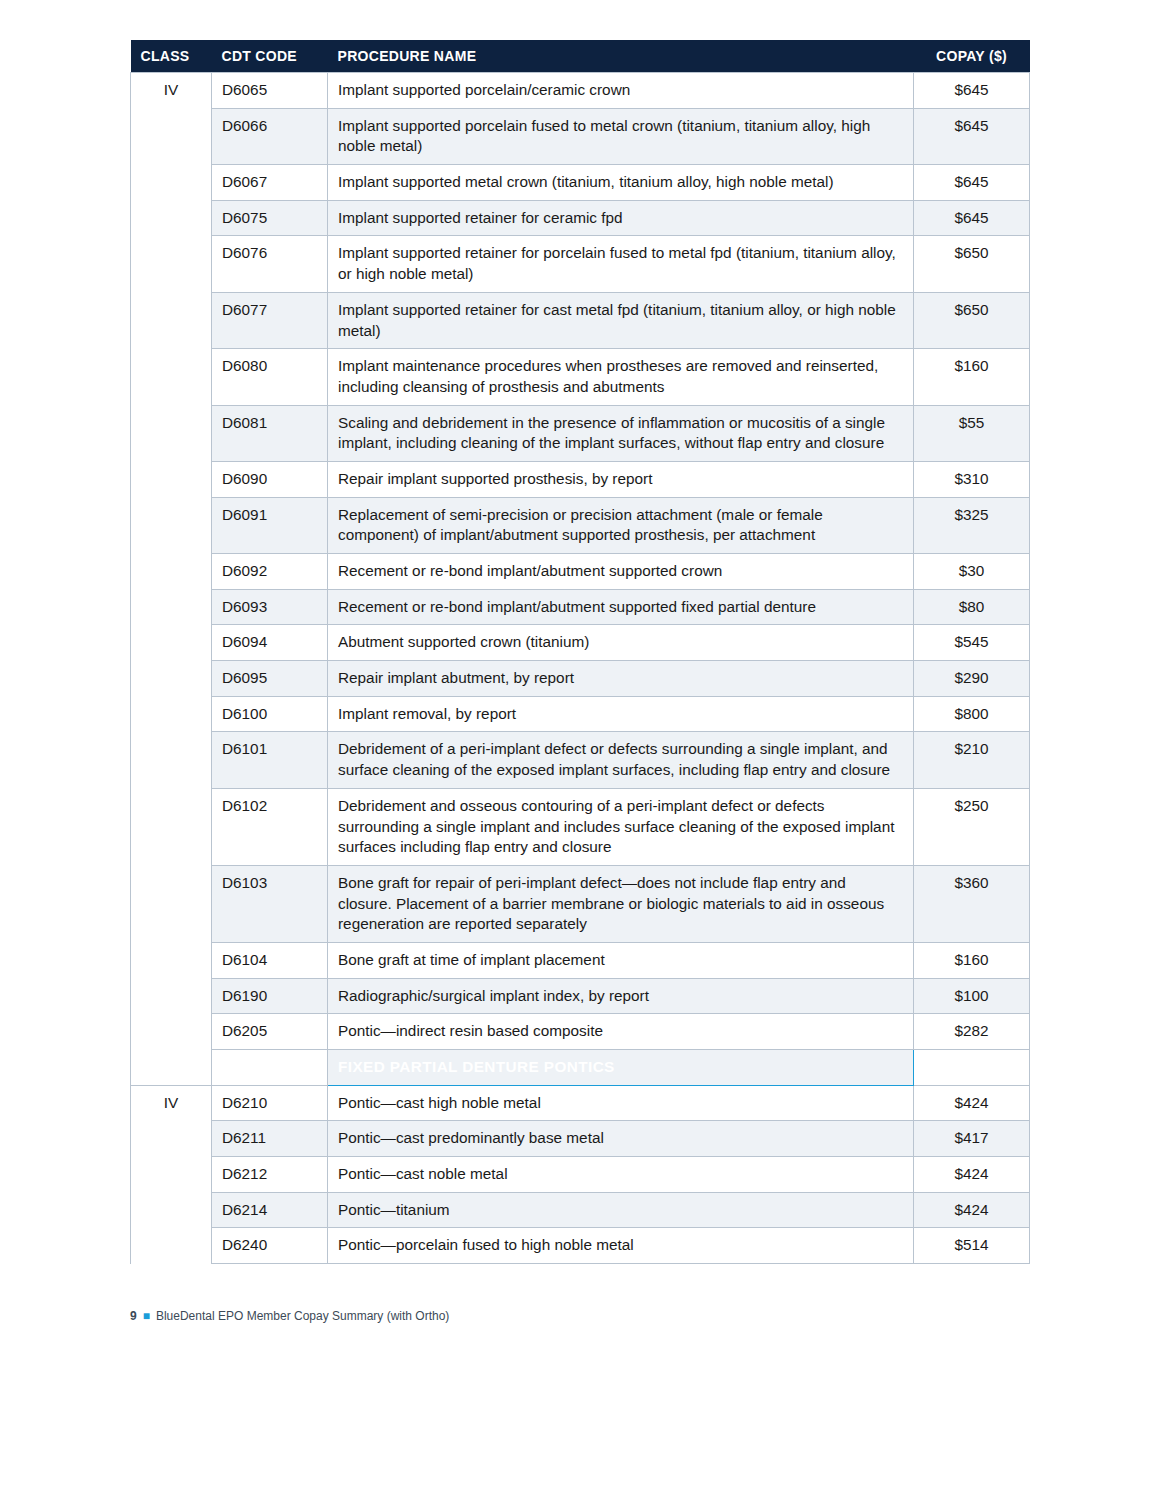| CLASS | CDT CODE | PROCEDURE NAME | COPAY ($) |
| --- | --- | --- | --- |
| IV | D6065 | Implant supported porcelain/ceramic crown | $645 |
| D6066 | Implant supported porcelain fused to metal crown (titanium, titanium alloy, high noble metal) | $645 |
| D6067 | Implant supported metal crown (titanium, titanium alloy, high noble metal) | $645 |
| D6075 | Implant supported retainer for ceramic fpd | $645 |
| D6076 | Implant supported retainer for porcelain fused to metal fpd (titanium, titanium alloy, or high noble metal) | $650 |
| D6077 | Implant supported retainer for cast metal fpd (titanium, titanium alloy, or high noble metal) | $650 |
| D6080 | Implant maintenance procedures when prostheses are removed and reinserted, including cleansing of prosthesis and abutments | $160 |
| D6081 | Scaling and debridement in the presence of inflammation or mucositis of a single implant, including cleaning of the implant surfaces, without flap entry and closure | $55 |
| D6090 | Repair implant supported prosthesis, by report | $310 |
| D6091 | Replacement of semi-precision or precision attachment (male or female component) of implant/abutment supported prosthesis, per attachment | $325 |
| D6092 | Recement or re-bond implant/abutment supported crown | $30 |
| D6093 | Recement or re-bond implant/abutment supported fixed partial denture | $80 |
| D6094 | Abutment supported crown (titanium) | $545 |
| D6095 | Repair implant abutment, by report | $290 |
| D6100 | Implant removal, by report | $800 |
| D6101 | Debridement of a peri-implant defect or defects surrounding a single implant, and surface cleaning of the exposed implant surfaces, including flap entry and closure | $210 |
| D6102 | Debridement and osseous contouring of a peri-implant defect or defects surrounding a single implant and includes surface cleaning of the exposed implant surfaces including flap entry and closure | $250 |
| D6103 | Bone graft for repair of peri-implant defect—does not include flap entry and closure. Placement of a barrier membrane or biologic materials to aid in osseous regeneration are reported separately | $360 |
| D6104 | Bone graft at time of implant placement | $160 |
| D6190 | Radiographic/surgical implant index, by report | $100 |
| D6205 | Pontic—indirect resin based composite | $282 |
| | FIXED PARTIAL DENTURE PONTICS | |
| IV | D6210 | Pontic—cast high noble metal | $424 |
| D6211 | Pontic—cast predominantly base metal | $417 |
| D6212 | Pontic—cast noble metal | $424 |
| D6214 | Pontic—titanium | $424 |
| D6240 | Pontic—porcelain fused to high noble metal | $514 |
9■BlueDental EPO Member Copay Summary (with Ortho)